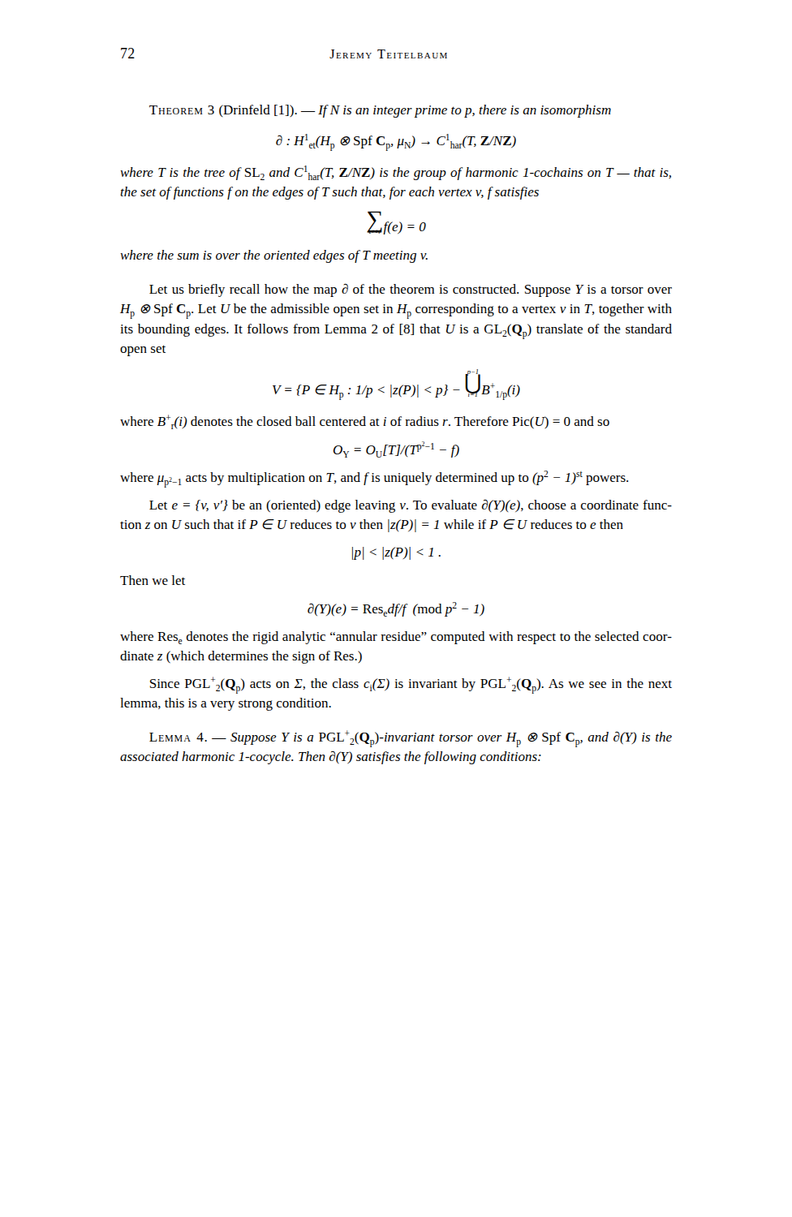72 Jeremy Teitelbaum
Theorem 3 (Drinfeld [1]). — If N is an integer prime to p, there is an isomorphism
∂ : H1et(Hp ⊗ Spf Cp, μN) → C1har(T, Z/NZ)
where T is the tree of SL2 and C1har(T, Z/NZ) is the group of harmonic 1-cochains on T — that is, the set of functions f on the edges of T such that, for each vertex v, f satisfies
∑e↦v f(e) = 0
where the sum is over the oriented edges of T meeting v.
Let us briefly recall how the map ∂ of the theorem is constructed. Suppose Y is a torsor over Hp ⊗ Spf Cp. Let U be the admissible open set in Hp corresponding to a vertex v in T, together with its bounding edges. It follows from Lemma 2 of [8] that U is a GL2(Qp) translate of the standard open set
V = {P ∈ Hp : 1/p < |z(P)| < p} − p−1⋃i=1 B+1/p(i)
where B+r(i) denotes the closed ball centered at i of radius r. Therefore Pic(U) = 0 and so
OY = OU[T]/(Tp2−1 − f)
where μp2−1 acts by multiplication on T, and f is uniquely determined up to (p2 − 1)st powers.
Let e = {v, v′} be an (oriented) edge leaving v. To evaluate ∂(Y)(e), choose a coordinate function z on U such that if P ∈ U reduces to v then |z(P)| = 1 while if P ∈ U reduces to e then
|p| < |z(P)| < 1 .
Then we let
∂(Y)(e) = Resedf/f (mod p2 − 1)
where Rese denotes the rigid analytic “annular residue” computed with respect to the selected coordinate z (which determines the sign of Res.)
Since PGL+2(Qp) acts on Σ, the class ci(Σ) is invariant by PGL+2(Qp). As we see in the next lemma, this is a very strong condition.
Lemma 4. — Suppose Y is a PGL+2(Qp)-invariant torsor over Hp ⊗ Spf Cp, and ∂(Y) is the associated harmonic 1-cocycle. Then ∂(Y) satisfies the following conditions: